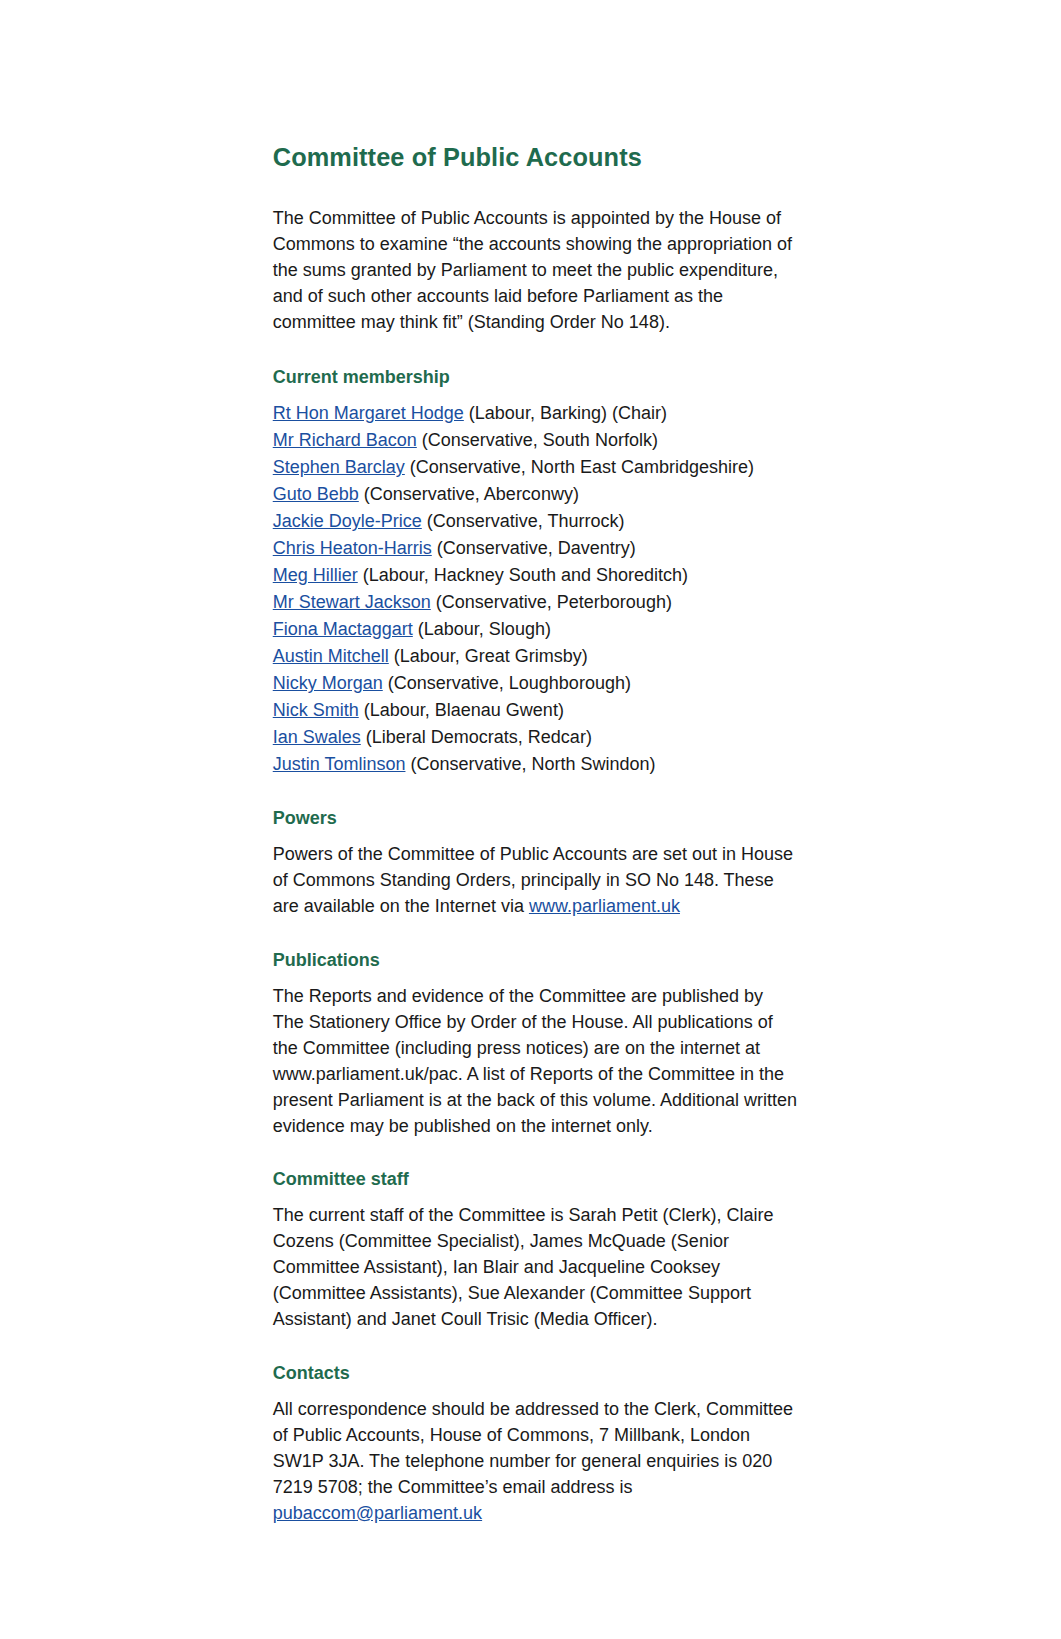Committee of Public Accounts
The Committee of Public Accounts is appointed by the House of Commons to examine “the accounts showing the appropriation of the sums granted by Parliament to meet the public expenditure, and of such other accounts laid before Parliament as the committee may think fit” (Standing Order No 148).
Current membership
Rt Hon Margaret Hodge (Labour, Barking) (Chair)
Mr Richard Bacon (Conservative, South Norfolk)
Stephen Barclay (Conservative, North East Cambridgeshire)
Guto Bebb (Conservative, Aberconwy)
Jackie Doyle-Price (Conservative, Thurrock)
Chris Heaton-Harris (Conservative, Daventry)
Meg Hillier (Labour, Hackney South and Shoreditch)
Mr Stewart Jackson (Conservative, Peterborough)
Fiona Mactaggart (Labour, Slough)
Austin Mitchell (Labour, Great Grimsby)
Nicky Morgan (Conservative, Loughborough)
Nick Smith (Labour, Blaenau Gwent)
Ian Swales (Liberal Democrats, Redcar)
Justin Tomlinson (Conservative, North Swindon)
Powers
Powers of the Committee of Public Accounts are set out in House of Commons Standing Orders, principally in SO No 148. These are available on the Internet via www.parliament.uk
Publications
The Reports and evidence of the Committee are published by The Stationery Office by Order of the House. All publications of the Committee (including press notices) are on the internet at www.parliament.uk/pac. A list of Reports of the Committee in the present Parliament is at the back of this volume. Additional written evidence may be published on the internet only.
Committee staff
The current staff of the Committee is Sarah Petit (Clerk), Claire Cozens (Committee Specialist), James McQuade (Senior Committee Assistant), Ian Blair and Jacqueline Cooksey (Committee Assistants), Sue Alexander (Committee Support Assistant) and Janet Coull Trisic (Media Officer).
Contacts
All correspondence should be addressed to the Clerk, Committee of Public Accounts, House of Commons, 7 Millbank, London SW1P 3JA. The telephone number for general enquiries is 020 7219 5708; the Committee’s email address is pubaccom@parliament.uk